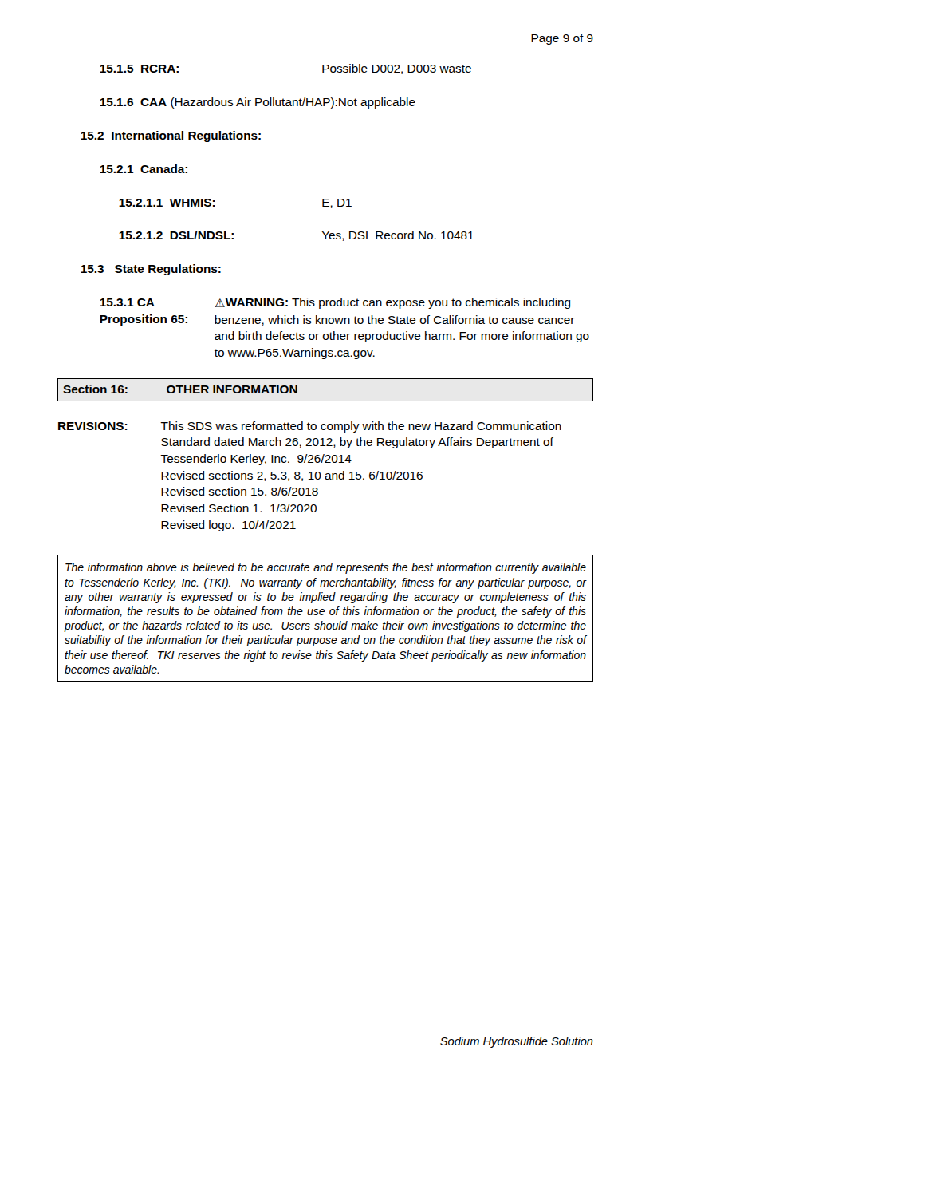Page 9 of 9
15.1.5 RCRA:
Possible D002, D003 waste
15.1.6 CAA (Hazardous Air Pollutant/HAP):
Not applicable
15.2 International Regulations:
15.2.1 Canada:
15.2.1.1 WHMIS:
E, D1
15.2.1.2 DSL/NDSL:
Yes, DSL Record No. 10481
15.3 State Regulations:
15.3.1 CA Proposition 65:
⚠WARNING: This product can expose you to chemicals including benzene, which is known to the State of California to cause cancer and birth defects or other reproductive harm. For more information go to www.P65.Warnings.ca.gov.
Section 16:
OTHER INFORMATION
REVISIONS:
This SDS was reformatted to comply with the new Hazard Communication Standard dated March 26, 2012, by the Regulatory Affairs Department of Tessenderlo Kerley, Inc. 9/26/2014
Revised sections 2, 5.3, 8, 10 and 15. 6/10/2016
Revised section 15. 8/6/2018
Revised Section 1. 1/3/2020
Revised logo. 10/4/2021
The information above is believed to be accurate and represents the best information currently available to Tessenderlo Kerley, Inc. (TKI). No warranty of merchantability, fitness for any particular purpose, or any other warranty is expressed or is to be implied regarding the accuracy or completeness of this information, the results to be obtained from the use of this information or the product, the safety of this product, or the hazards related to its use. Users should make their own investigations to determine the suitability of the information for their particular purpose and on the condition that they assume the risk of their use thereof. TKI reserves the right to revise this Safety Data Sheet periodically as new information becomes available.
Sodium Hydrosulfide Solution